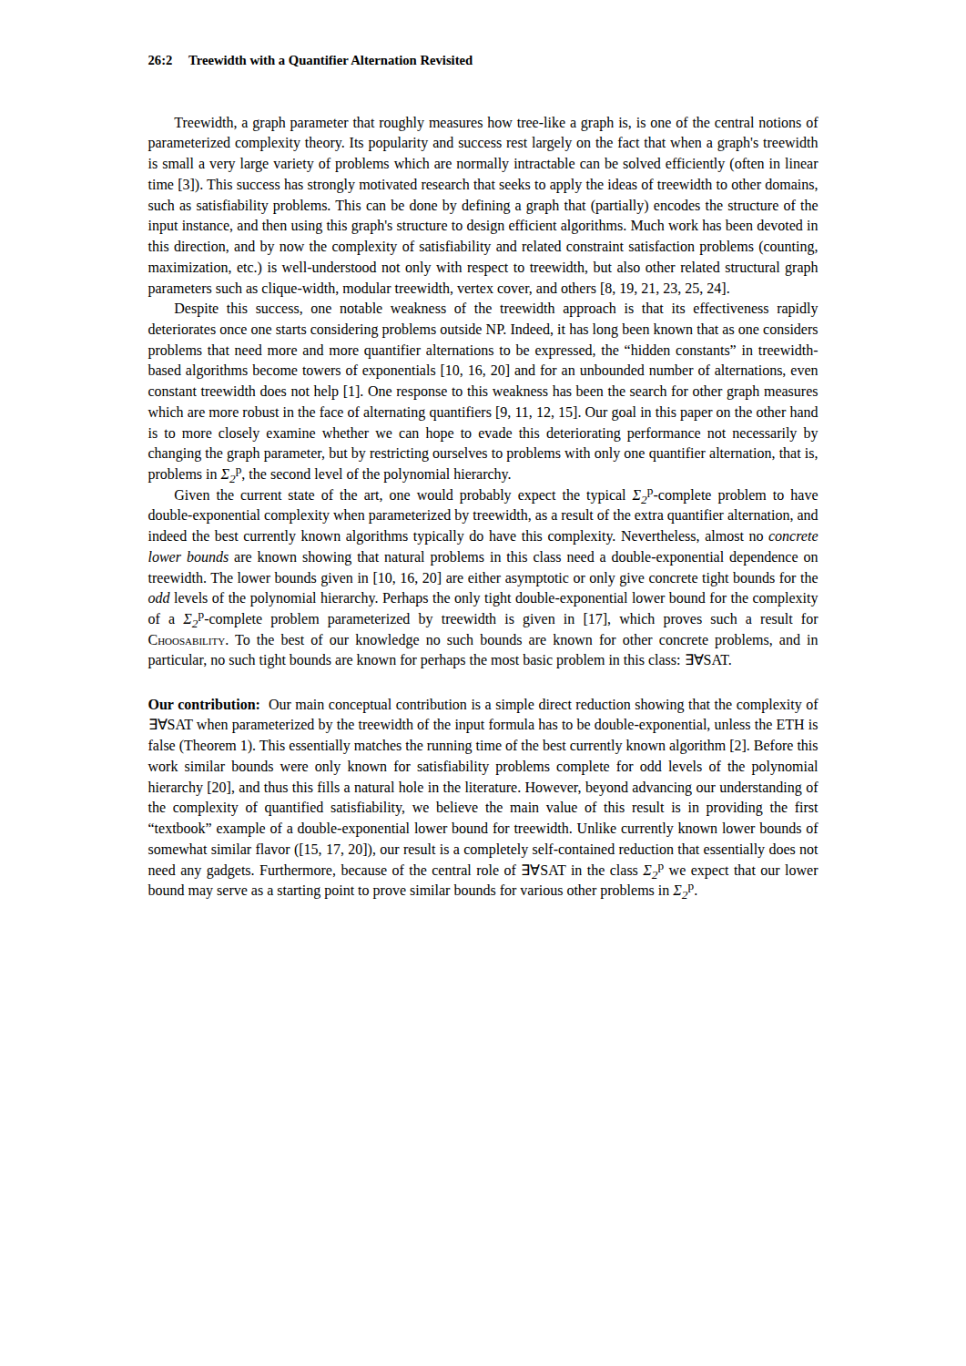26:2 Treewidth with a Quantifier Alternation Revisited
Treewidth, a graph parameter that roughly measures how tree-like a graph is, is one of the central notions of parameterized complexity theory. Its popularity and success rest largely on the fact that when a graph's treewidth is small a very large variety of problems which are normally intractable can be solved efficiently (often in linear time [3]). This success has strongly motivated research that seeks to apply the ideas of treewidth to other domains, such as satisfiability problems. This can be done by defining a graph that (partially) encodes the structure of the input instance, and then using this graph's structure to design efficient algorithms. Much work has been devoted in this direction, and by now the complexity of satisfiability and related constraint satisfaction problems (counting, maximization, etc.) is well-understood not only with respect to treewidth, but also other related structural graph parameters such as clique-width, modular treewidth, vertex cover, and others [8, 19, 21, 23, 25, 24].
Despite this success, one notable weakness of the treewidth approach is that its effectiveness rapidly deteriorates once one starts considering problems outside NP. Indeed, it has long been known that as one considers problems that need more and more quantifier alternations to be expressed, the “hidden constants” in treewidth-based algorithms become towers of exponentials [10, 16, 20] and for an unbounded number of alternations, even constant treewidth does not help [1]. One response to this weakness has been the search for other graph measures which are more robust in the face of alternating quantifiers [9, 11, 12, 15]. Our goal in this paper on the other hand is to more closely examine whether we can hope to evade this deteriorating performance not necessarily by changing the graph parameter, but by restricting ourselves to problems with only one quantifier alternation, that is, problems in Σ2p, the second level of the polynomial hierarchy.
Given the current state of the art, one would probably expect the typical Σ2p-complete problem to have double-exponential complexity when parameterized by treewidth, as a result of the extra quantifier alternation, and indeed the best currently known algorithms typically do have this complexity. Nevertheless, almost no concrete lower bounds are known showing that natural problems in this class need a double-exponential dependence on treewidth. The lower bounds given in [10, 16, 20] are either asymptotic or only give concrete tight bounds for the odd levels of the polynomial hierarchy. Perhaps the only tight double-exponential lower bound for the complexity of a Σ2p-complete problem parameterized by treewidth is given in [17], which proves such a result for Choosability. To the best of our knowledge no such bounds are known for other concrete problems, and in particular, no such tight bounds are known for perhaps the most basic problem in this class: ∃∀SAT.
Our contribution: Our main conceptual contribution is a simple direct reduction showing that the complexity of ∃∀SAT when parameterized by the treewidth of the input formula has to be double-exponential, unless the ETH is false (Theorem 1). This essentially matches the running time of the best currently known algorithm [2]. Before this work similar bounds were only known for satisfiability problems complete for odd levels of the polynomial hierarchy [20], and thus this fills a natural hole in the literature. However, beyond advancing our understanding of the complexity of quantified satisfiability, we believe the main value of this result is in providing the first “textbook” example of a double-exponential lower bound for treewidth. Unlike currently known lower bounds of somewhat similar flavor ([15, 17, 20]), our result is a completely self-contained reduction that essentially does not need any gadgets. Furthermore, because of the central role of ∃∀SAT in the class Σ2p we expect that our lower bound may serve as a starting point to prove similar bounds for various other problems in Σ2p.